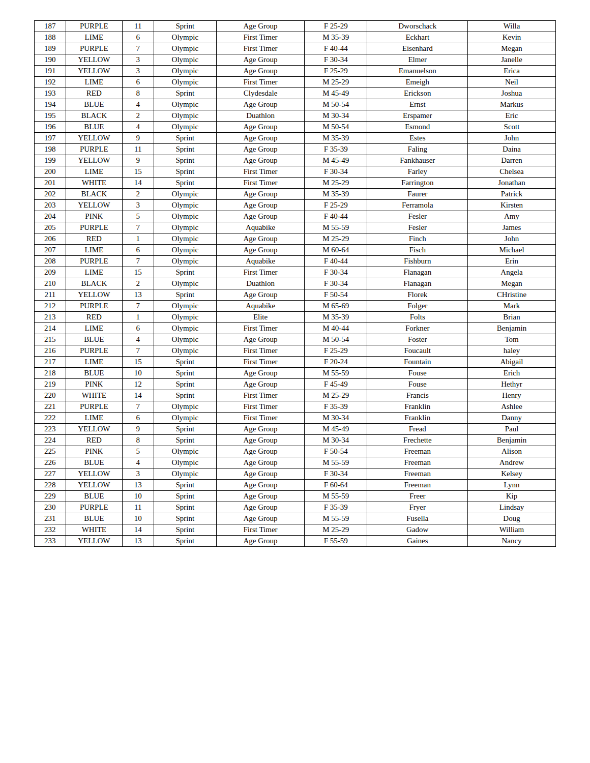| 187 | PURPLE | 11 | Sprint | Age Group | F 25-29 | Dworschack | Willa |
| 188 | LIME | 6 | Olympic | First Timer | M 35-39 | Eckhart | Kevin |
| 189 | PURPLE | 7 | Olympic | First Timer | F 40-44 | Eisenhard | Megan |
| 190 | YELLOW | 3 | Olympic | Age Group | F 30-34 | Elmer | Janelle |
| 191 | YELLOW | 3 | Olympic | Age Group | F 25-29 | Emanuelson | Erica |
| 192 | LIME | 6 | Olympic | First Timer | M 25-29 | Emeigh | Neil |
| 193 | RED | 8 | Sprint | Clydesdale | M 45-49 | Erickson | Joshua |
| 194 | BLUE | 4 | Olympic | Age Group | M 50-54 | Ernst | Markus |
| 195 | BLACK | 2 | Olympic | Duathlon | M 30-34 | Erspamer | Eric |
| 196 | BLUE | 4 | Olympic | Age Group | M 50-54 | Esmond | Scott |
| 197 | YELLOW | 9 | Sprint | Age Group | M 35-39 | Estes | John |
| 198 | PURPLE | 11 | Sprint | Age Group | F 35-39 | Faling | Daina |
| 199 | YELLOW | 9 | Sprint | Age Group | M 45-49 | Fankhauser | Darren |
| 200 | LIME | 15 | Sprint | First Timer | F 30-34 | Farley | Chelsea |
| 201 | WHITE | 14 | Sprint | First Timer | M 25-29 | Farrington | Jonathan |
| 202 | BLACK | 2 | Olympic | Age Group | M 35-39 | Faurer | Patrick |
| 203 | YELLOW | 3 | Olympic | Age Group | F 25-29 | Ferramola | Kirsten |
| 204 | PINK | 5 | Olympic | Age Group | F 40-44 | Fesler | Amy |
| 205 | PURPLE | 7 | Olympic | Aquabike | M 55-59 | Fesler | James |
| 206 | RED | 1 | Olympic | Age Group | M 25-29 | Finch | John |
| 207 | LIME | 6 | Olympic | Age Group | M 60-64 | Fisch | Michael |
| 208 | PURPLE | 7 | Olympic | Aquabike | F 40-44 | Fishburn | Erin |
| 209 | LIME | 15 | Sprint | First Timer | F 30-34 | Flanagan | Angela |
| 210 | BLACK | 2 | Olympic | Duathlon | F 30-34 | Flanagan | Megan |
| 211 | YELLOW | 13 | Sprint | Age Group | F 50-54 | Florek | CHristine |
| 212 | PURPLE | 7 | Olympic | Aquabike | M 65-69 | Folger | Mark |
| 213 | RED | 1 | Olympic | Elite | M 35-39 | Folts | Brian |
| 214 | LIME | 6 | Olympic | First Timer | M 40-44 | Forkner | Benjamin |
| 215 | BLUE | 4 | Olympic | Age Group | M 50-54 | Foster | Tom |
| 216 | PURPLE | 7 | Olympic | First Timer | F 25-29 | Foucault | haley |
| 217 | LIME | 15 | Sprint | First Timer | F 20-24 | Fountain | Abigail |
| 218 | BLUE | 10 | Sprint | Age Group | M 55-59 | Fouse | Erich |
| 219 | PINK | 12 | Sprint | Age Group | F 45-49 | Fouse | Hethyr |
| 220 | WHITE | 14 | Sprint | First Timer | M 25-29 | Francis | Henry |
| 221 | PURPLE | 7 | Olympic | First Timer | F 35-39 | Franklin | Ashlee |
| 222 | LIME | 6 | Olympic | First Timer | M 30-34 | Franklin | Danny |
| 223 | YELLOW | 9 | Sprint | Age Group | M 45-49 | Fread | Paul |
| 224 | RED | 8 | Sprint | Age Group | M 30-34 | Frechette | Benjamin |
| 225 | PINK | 5 | Olympic | Age Group | F 50-54 | Freeman | Alison |
| 226 | BLUE | 4 | Olympic | Age Group | M 55-59 | Freeman | Andrew |
| 227 | YELLOW | 3 | Olympic | Age Group | F 30-34 | Freeman | Kelsey |
| 228 | YELLOW | 13 | Sprint | Age Group | F 60-64 | Freeman | Lynn |
| 229 | BLUE | 10 | Sprint | Age Group | M 55-59 | Freer | Kip |
| 230 | PURPLE | 11 | Sprint | Age Group | F 35-39 | Fryer | Lindsay |
| 231 | BLUE | 10 | Sprint | Age Group | M 55-59 | Fusella | Doug |
| 232 | WHITE | 14 | Sprint | First Timer | M 25-29 | Gadow | William |
| 233 | YELLOW | 13 | Sprint | Age Group | F 55-59 | Gaines | Nancy |